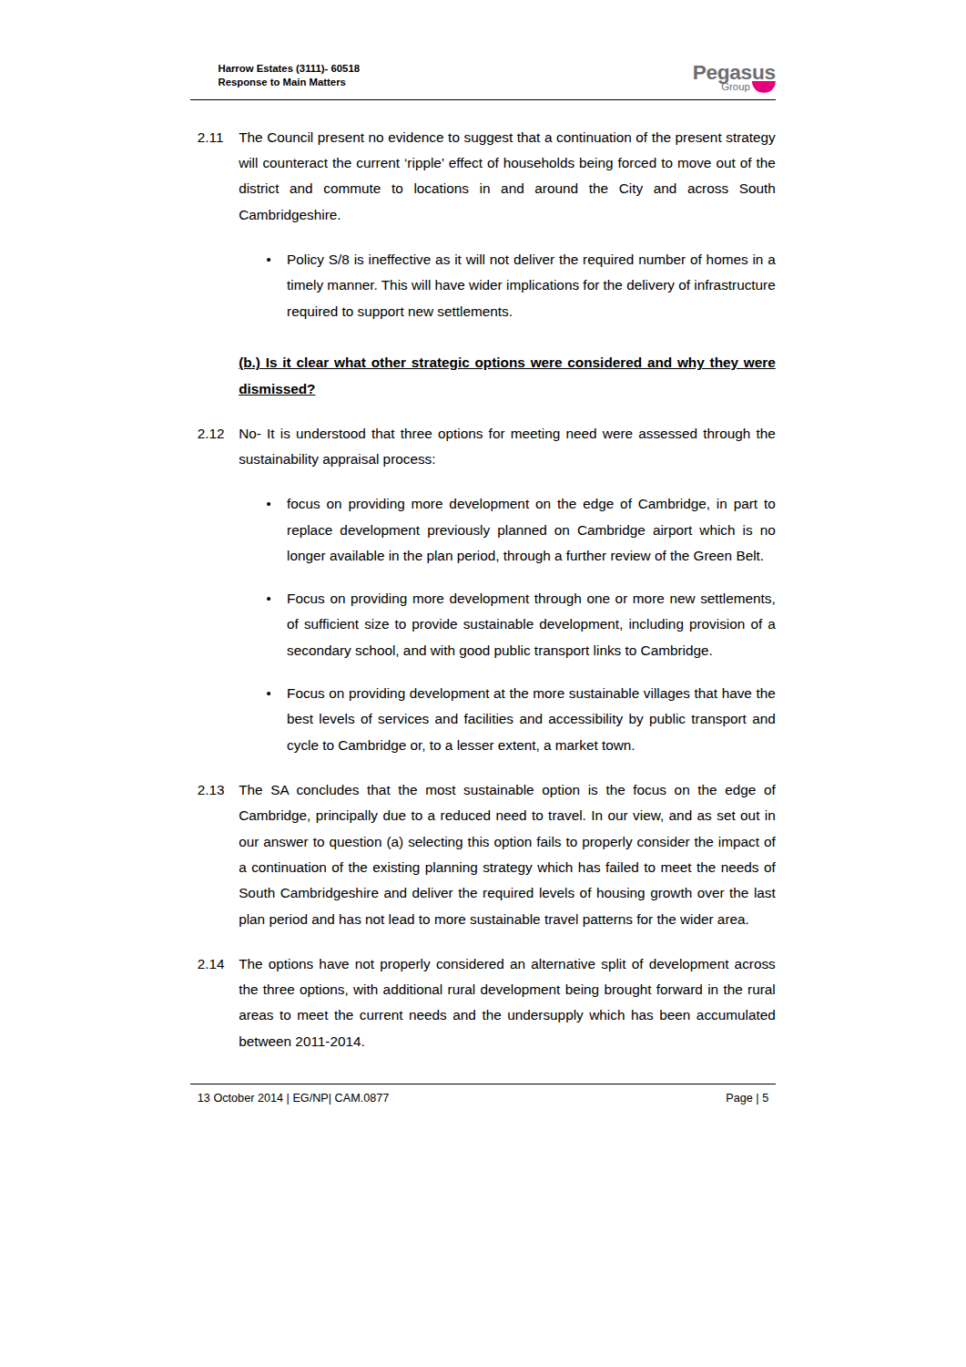Harrow Estates (3111)- 60518
Response to Main Matters
Pegasus
Group
2.11
The Council present no evidence to suggest that a continuation of the present strategy will counteract the current ‘ripple’ effect of households being forced to move out of the district and commute to locations in and around the City and across South Cambridgeshire.
Policy S/8 is ineffective as it will not deliver the required number of homes in a timely manner. This will have wider implications for the delivery of infrastructure required to support new settlements.
(b.) Is it clear what other strategic options were considered and why they were dismissed?
2.12
No- It is understood that three options for meeting need were assessed through the sustainability appraisal process:
focus on providing more development on the edge of Cambridge, in part to replace development previously planned on Cambridge airport which is no longer available in the plan period, through a further review of the Green Belt.
Focus on providing more development through one or more new settlements, of sufficient size to provide sustainable development, including provision of a secondary school, and with good public transport links to Cambridge.
Focus on providing development at the more sustainable villages that have the best levels of services and facilities and accessibility by public transport and cycle to Cambridge or, to a lesser extent, a market town.
2.13
The SA concludes that the most sustainable option is the focus on the edge of Cambridge, principally due to a reduced need to travel. In our view, and as set out in our answer to question (a) selecting this option fails to properly consider the impact of a continuation of the existing planning strategy which has failed to meet the needs of South Cambridgeshire and deliver the required levels of housing growth over the last plan period and has not lead to more sustainable travel patterns for the wider area.
2.14
The options have not properly considered an alternative split of development across the three options, with additional rural development being brought forward in the rural areas to meet the current needs and the undersupply which has been accumulated between 2011-2014.
13 October 2014 | EG/NP| CAM.0877 Page | 5